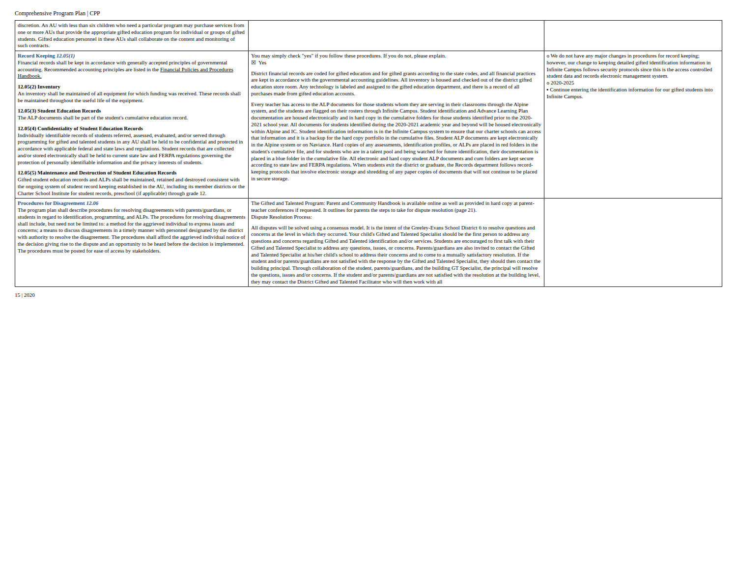Comprehensive Program Plan | CPP
| discretion. An AU with less than six children who need a particular program may purchase services from one or more AUs that provide the appropriate gifted education program for individual or groups of gifted students. Gifted education personnel in these AUs shall collaborate on the content and monitoring of such contracts. | | |
| Record Keeping 12.05(1) Financial records shall be kept in accordance with generally accepted principles of governmental accounting. Recommended accounting principles are listed in the Financial Policies and Procedures Handbook. 12.05(2) Inventory An inventory shall be maintained of all equipment for which funding was received. These records shall be maintained throughout the useful life of the equipment. 12.05(3) Student Education Records The ALP documents shall be part of the student's cumulative education record. 12.05(4) Confidentiality of Student Education Records Individually identifiable records of students referred, assessed, evaluated, and/or served through programming for gifted and talented students in any AU shall be held to be confidential and protected in accordance with applicable federal and state laws and regulations. Student records that are collected and/or stored electronically shall be held to current state law and FERPA regulations governing the protection of personally identifiable information and the privacy interests of students. 12.05(5) Maintenance and Destruction of Student Education Records Gifted student education records and ALPs shall be maintained, retained and destroyed consistent with the ongoing system of student record keeping established in the AU, including its member districts or the Charter School Institute for student records, preschool (if applicable) through grade 12. | You may simply check "yes" if you follow these procedures. If you do not, please explain. ☒ Yes District financial records are coded for gifted education and for gifted grants according to the state codes, and all financial practices are kept in accordance with the governmental accounting guidelines. All inventory is housed and checked out of the district gifted education store room. Any technology is labeled and assigned to the gifted education department, and there is a record of all purchases made from gifted education accounts. Every teacher has access to the ALP documents for those students whom they are serving in their classrooms through the Alpine system, and the students are flagged on their rosters through Infinite Campus. Student identification and Advance Learning Plan documentation are housed electronically and in hard copy in the cumulative folders for those students identified prior to the 2020-2021 school year. All documents for students identified during the 2020-2021 academic year and beyond will be housed electronically within Alpine and IC. Student identification information is in the Infinite Campus system to ensure that our charter schools can access that information and it is a backup for the hard copy portfolio in the cumulative files. Student ALP documents are kept electronically in the Alpine system or on Naviance. Hard copies of any assessments, identification profiles, or ALPs are placed in red folders in the student's cumulative file, and for students who are in a talent pool and being watched for future identification, their documentation is placed in a blue folder in the cumulative file. All electronic and hard copy student ALP documents and cum folders are kept secure according to state law and FERPA regulations. When students exit the district or graduate, the Records department follows record-keeping protocols that involve electronic storage and shredding of any paper copies of documents that will not continue to be placed in secure storage. | o We do not have any major changes in procedures for record keeping; however, our change to keeping detailed gifted identification information in Infinite Campus follows security protocols since this is the access controlled student data and records electronic management system. o 2020-2025 ▪ Continue entering the identification information for our gifted students into Infinite Campus. |
| Procedures for Disagreement 12.06 The program plan shall describe procedures for resolving disagreements with parents/guardians, or students in regard to identification, programming, and ALPs. The procedures for resolving disagreements shall include, but need not be limited to: a method for the aggrieved individual to express issues and concerns; a means to discuss disagreements in a timely manner with personnel designated by the district with authority to resolve the disagreement. The procedures shall afford the aggrieved individual notice of the decision giving rise to the dispute and an opportunity to be heard before the decision is implemented. The procedures must be posted for ease of access by stakeholders. | The Gifted and Talented Program: Parent and Community Handbook is available online as well as provided in hard copy at parent-teacher conferences if requested. It outlines for parents the steps to take for dispute resolution (page 21). Dispute Resolution Process: All disputes will be solved using a consensus model. It is the intent of the Greeley-Evans School District 6 to resolve questions and concerns at the level in which they occurred. Your child's Gifted and Talented Specialist should be the first person to address any questions and concerns regarding Gifted and Talented identification and/or services. Students are encouraged to first talk with their Gifted and Talented Specialist to address any questions, issues, or concerns. Parents/guardians are also invited to contact the Gifted and Talented Specialist at his/her child's school to address their concerns and to come to a mutually satisfactory resolution. If the student and/or parents/guardians are not satisfied with the response by the Gifted and Talented Specialist, they should then contact the building principal. Through collaboration of the student, parents/guardians, and the building GT Specialist, the principal will resolve the questions, issues and/or concerns. If the student and/or parents/guardians are not satisfied with the resolution at the building level, they may contact the District Gifted and Talented Facilitator who will then work with all | |
15 | 2020